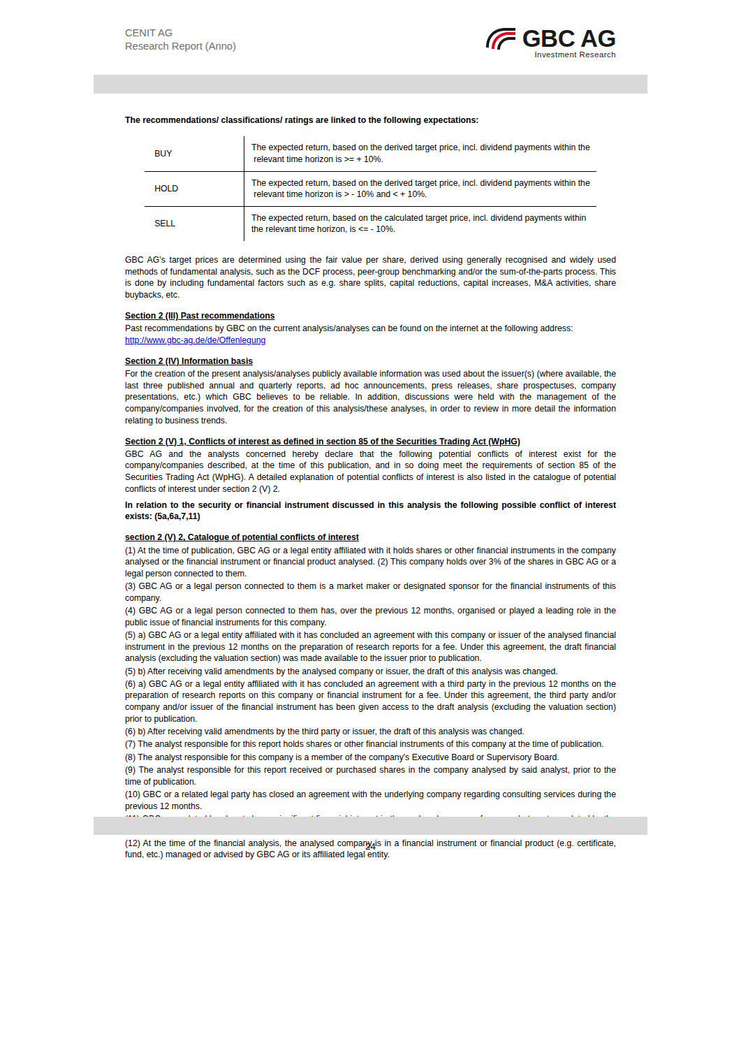CENIT AG
Research Report (Anno)
GBC AG
Investment Research
The recommendations/ classifications/ ratings are linked to the following expectations:
| BUY | The expected return, based on the derived target price, incl. dividend payments within the relevant time horizon is >= + 10%. |
| HOLD | The expected return, based on the derived target price, incl. dividend payments within the relevant time horizon is > - 10% and < + 10%. |
| SELL | The expected return, based on the calculated target price, incl. dividend payments within the relevant time horizon, is <= - 10%. |
GBC AG's target prices are determined using the fair value per share, derived using generally recognised and widely used methods of fundamental analysis, such as the DCF process, peer-group benchmarking and/or the sum-of-the-parts process. This is done by including fundamental factors such as e.g. share splits, capital reductions, capital increases, M&A activities, share buybacks, etc.
Section 2 (III) Past recommendations
Past recommendations by GBC on the current analysis/analyses can be found on the internet at the following address:
http://www.gbc-ag.de/de/Offenlegung
Section 2 (IV) Information basis
For the creation of the present analysis/analyses publicly available information was used about the issuer(s) (where available, the last three published annual and quarterly reports, ad hoc announcements, press releases, share prospectuses, company presentations, etc.) which GBC believes to be reliable. In addition, discussions were held with the management of the company/companies involved, for the creation of this analysis/these analyses, in order to review in more detail the information relating to business trends.
Section 2 (V) 1, Conflicts of interest as defined in section 85 of the Securities Trading Act (WpHG)
GBC AG and the analysts concerned hereby declare that the following potential conflicts of interest exist for the company/companies described, at the time of this publication, and in so doing meet the requirements of section 85 of the Securities Trading Act (WpHG). A detailed explanation of potential conflicts of interest is also listed in the catalogue of potential conflicts of interest under section 2 (V) 2.
In relation to the security or financial instrument discussed in this analysis the following possible conflict of interest exists: (5a,6a,7,11)
section 2 (V) 2, Catalogue of potential conflicts of interest
(1) At the time of publication, GBC AG or a legal entity affiliated with it holds shares or other financial instruments in the company analysed or the financial instrument or financial product analysed. (2) This company holds over 3% of the shares in GBC AG or a legal person connected to them.
(3) GBC AG or a legal person connected to them is a market maker or designated sponsor for the financial instruments of this company.
(4) GBC AG or a legal person connected to them has, over the previous 12 months, organised or played a leading role in the public issue of financial instruments for this company.
(5) a) GBC AG or a legal entity affiliated with it has concluded an agreement with this company or issuer of the analysed financial instrument in the previous 12 months on the preparation of research reports for a fee. Under this agreement, the draft financial analysis (excluding the valuation section) was made available to the issuer prior to publication.
(5) b) After receiving valid amendments by the analysed company or issuer, the draft of this analysis was changed.
(6) a) GBC AG or a legal entity affiliated with it has concluded an agreement with a third party in the previous 12 months on the preparation of research reports on this company or financial instrument for a fee. Under this agreement, the third party and/or company and/or issuer of the financial instrument has been given access to the draft analysis (excluding the valuation section) prior to publication.
(6) b) After receiving valid amendments by the third party or issuer, the draft of this analysis was changed.
(7) The analyst responsible for this report holds shares or other financial instruments of this company at the time of publication.
(8) The analyst responsible for this company is a member of the company's Executive Board or Supervisory Board.
(9) The analyst responsible for this report received or purchased shares in the company analysed by said analyst, prior to the time of publication.
(10) GBC or a related legal party has closed an agreement with the underlying company regarding consulting services during the previous 12 months.
(11) GBC or a related legal party has a significant financial interest in the analysed company, for example to get mandated by the analysed company or to provide any kind of services (such as the organization of fairs, roundtables, road shows, etc.).
(12) At the time of the financial analysis, the analysed company is in a financial instrument or financial product (e.g. certificate, fund, etc.) managed or advised by GBC AG or its affiliated legal entity.
24